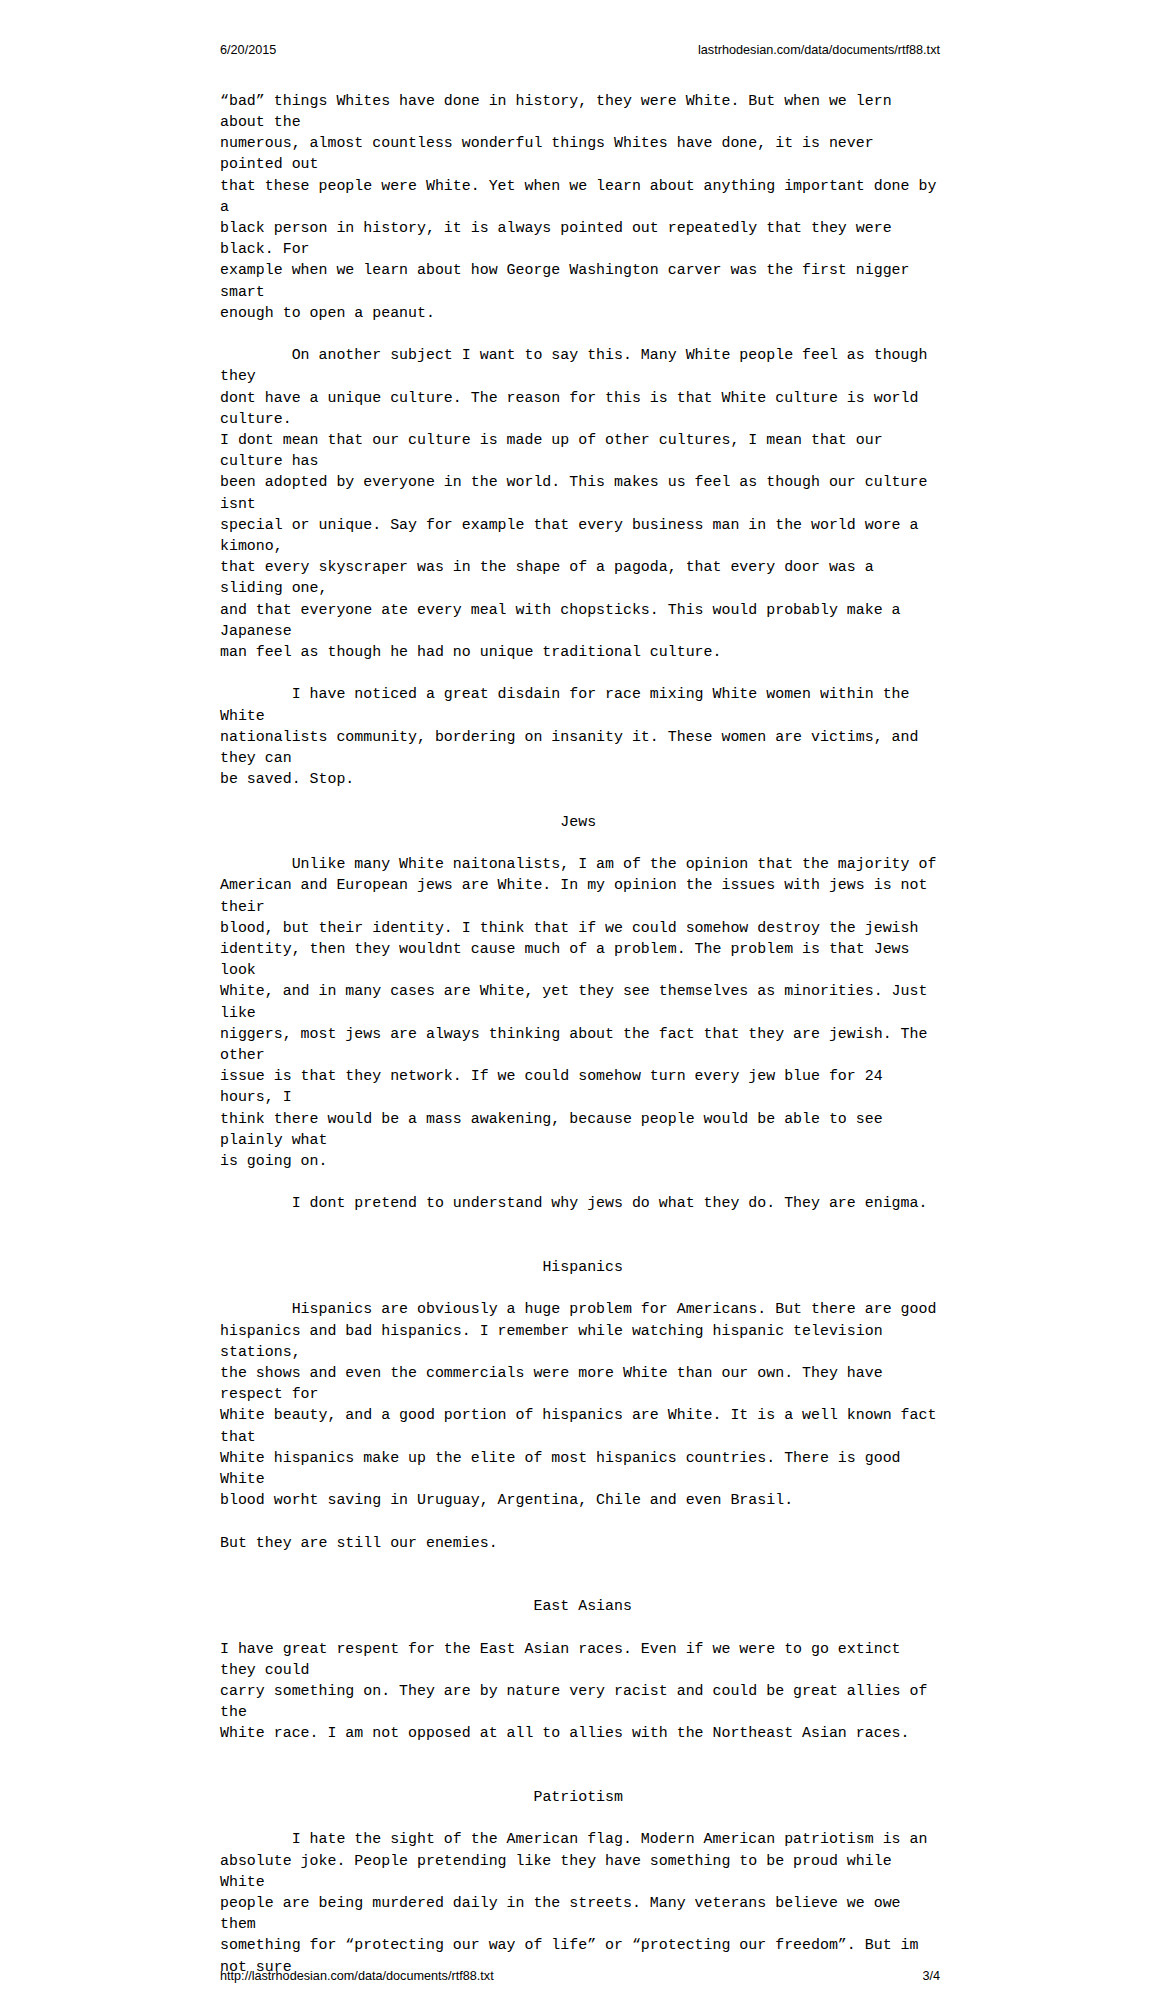6/20/2015 lastrhodesian.com/data/documents/rtf88.txt
“bad” things Whites have done in history, they were White. But when we lern about the numerous, almost countless wonderful things Whites have done, it is never pointed out that these people were White. Yet when we learn about anything important done by a black person in history, it is always pointed out repeatedly that they were black. For example when we learn about how George Washington carver was the first nigger smart enough to open a peanut. On another subject I want to say this. Many White people feel as though they dont have a unique culture. The reason for this is that White culture is world culture. I dont mean that our culture is made up of other cultures, I mean that our culture has been adopted by everyone in the world. This makes us feel as though our culture isnt special or unique. Say for example that every business man in the world wore a kimono, that every skyscraper was in the shape of a pagoda, that every door was a sliding one, and that everyone ate every meal with chopsticks. This would probably make a Japanese man feel as though he had no unique traditional culture. I have noticed a great disdain for race mixing White women within the White nationalists community, bordering on insanity it. These women are victims, and they can be saved. Stop. Jews Unlike many White naitonalists, I am of the opinion that the majority of American and European jews are White. In my opinion the issues with jews is not their blood, but their identity. I think that if we could somehow destroy the jewish identity, then they wouldnt cause much of a problem. The problem is that Jews look White, and in many cases are White, yet they see themselves as minorities. Just like niggers, most jews are always thinking about the fact that they are jewish. The other issue is that they network. If we could somehow turn every jew blue for 24 hours, I think there would be a mass awakening, because people would be able to see plainly what is going on. I dont pretend to understand why jews do what they do. They are enigma. Hispanics Hispanics are obviously a huge problem for Americans. But there are good hispanics and bad hispanics. I remember while watching hispanic television stations, the shows and even the commercials were more White than our own. They have respect for White beauty, and a good portion of hispanics are White. It is a well known fact that White hispanics make up the elite of most hispanics countries. There is good White blood worht saving in Uruguay, Argentina, Chile and even Brasil. But they are still our enemies. East Asians I have great respent for the East Asian races. Even if we were to go extinct they could carry something on. They are by nature very racist and could be great allies of the White race. I am not opposed at all to allies with the Northeast Asian races. Patriotism I hate the sight of the American flag. Modern American patriotism is an absolute joke. People pretending like they have something to be proud while White people are being murdered daily in the streets. Many veterans believe we owe them something for “protecting our way of life” or “protecting our freedom”. But im not sure
http://lastrhodesian.com/data/documents/rtf88.txt 3/4